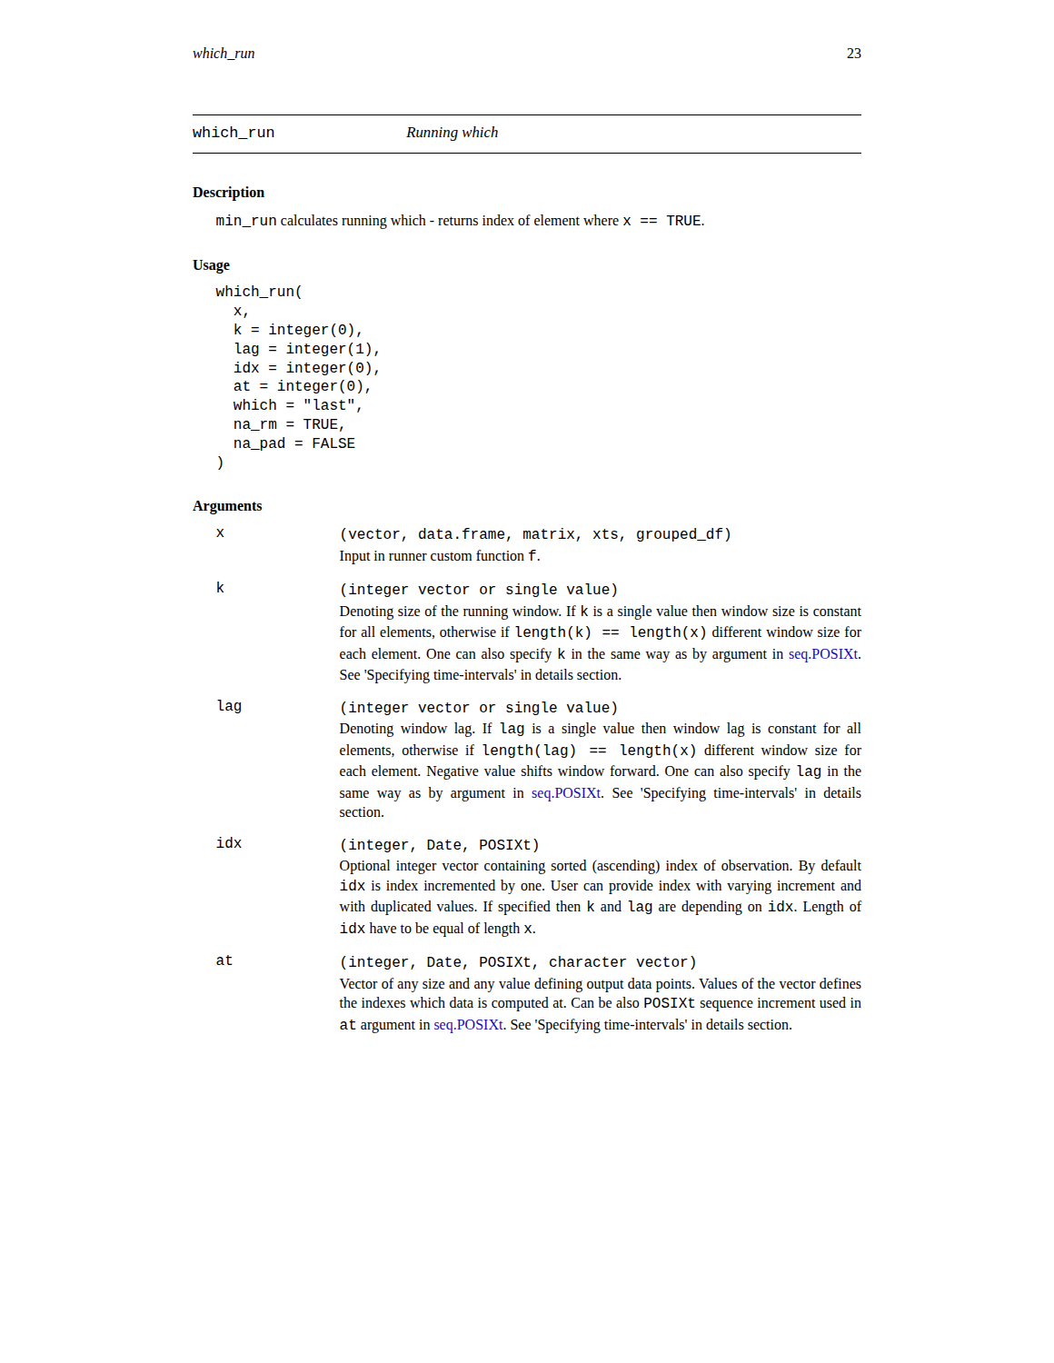which_run 23
which_run Running which
Description
min_run calculates running which - returns index of element where x == TRUE.
Usage
which_run(
  x,
  k = integer(0),
  lag = integer(1),
  idx = integer(0),
  at = integer(0),
  which = "last",
  na_rm = TRUE,
  na_pad = FALSE
)
Arguments
x
(vector, data.frame, matrix, xts, grouped_df)
Input in runner custom function f.
k
(integer vector or single value)
Denoting size of the running window. If k is a single value then window size is constant for all elements, otherwise if length(k) == length(x) different window size for each element. One can also specify k in the same way as by argument in seq.POSIXt. See 'Specifying time-intervals' in details section.
lag
(integer vector or single value)
Denoting window lag. If lag is a single value then window lag is constant for all elements, otherwise if length(lag) == length(x) different window size for each element. Negative value shifts window forward. One can also specify lag in the same way as by argument in seq.POSIXt. See 'Specifying time-intervals' in details section.
idx
(integer, Date, POSIXt)
Optional integer vector containing sorted (ascending) index of observation. By default idx is index incremented by one. User can provide index with varying increment and with duplicated values. If specified then k and lag are depending on idx. Length of idx have to be equal of length x.
at
(integer, Date, POSIXt, character vector)
Vector of any size and any value defining output data points. Values of the vector defines the indexes which data is computed at. Can be also POSIXt sequence increment used in at argument in seq.POSIXt. See 'Specifying time-intervals' in details section.